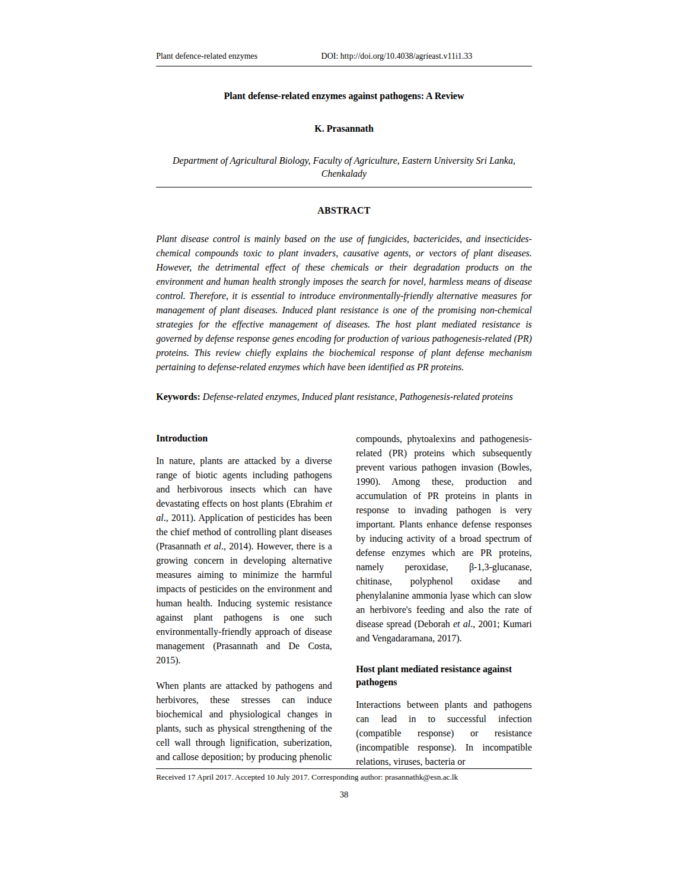Plant defence-related enzymes
DOI: http://doi.org/10.4038/agrieast.v11i1.33
Plant defense-related enzymes against pathogens: A Review
K. Prasannath
Department of Agricultural Biology, Faculty of Agriculture, Eastern University Sri Lanka,
Chenkalady
ABSTRACT
Plant disease control is mainly based on the use of fungicides, bactericides, and insecticides-chemical compounds toxic to plant invaders, causative agents, or vectors of plant diseases. However, the detrimental effect of these chemicals or their degradation products on the environment and human health strongly imposes the search for novel, harmless means of disease control. Therefore, it is essential to introduce environmentally-friendly alternative measures for management of plant diseases. Induced plant resistance is one of the promising non-chemical strategies for the effective management of diseases. The host plant mediated resistance is governed by defense response genes encoding for production of various pathogenesis-related (PR) proteins. This review chiefly explains the biochemical response of plant defense mechanism pertaining to defense-related enzymes which have been identified as PR proteins.
Keywords: Defense-related enzymes, Induced plant resistance, Pathogenesis-related proteins
Introduction
In nature, plants are attacked by a diverse range of biotic agents including pathogens and herbivorous insects which can have devastating effects on host plants (Ebrahim et al., 2011). Application of pesticides has been the chief method of controlling plant diseases (Prasannath et al., 2014). However, there is a growing concern in developing alternative measures aiming to minimize the harmful impacts of pesticides on the environment and human health. Inducing systemic resistance against plant pathogens is one such environmentally-friendly approach of disease management (Prasannath and De Costa, 2015).
When plants are attacked by pathogens and herbivores, these stresses can induce biochemical and physiological changes in plants, such as physical strengthening of the cell wall through lignification, suberization, and callose deposition; by producing phenolic compounds, phytoalexins and pathogenesis-related (PR) proteins which subsequently prevent various pathogen invasion (Bowles, 1990). Among these, production and accumulation of PR proteins in plants in response to invading pathogen is very important. Plants enhance defense responses by inducing activity of a broad spectrum of defense enzymes which are PR proteins, namely peroxidase, β-1,3-glucanase, chitinase, polyphenol oxidase and phenylalanine ammonia lyase which can slow an herbivore's feeding and also the rate of disease spread (Deborah et al., 2001; Kumari and Vengadaramana, 2017).
Host plant mediated resistance against pathogens
Interactions between plants and pathogens can lead in to successful infection (compatible response) or resistance (incompatible response). In incompatible relations, viruses, bacteria or
Received 17 April 2017. Accepted 10 July 2017. Corresponding author: prasannathk@esn.ac.lk
38